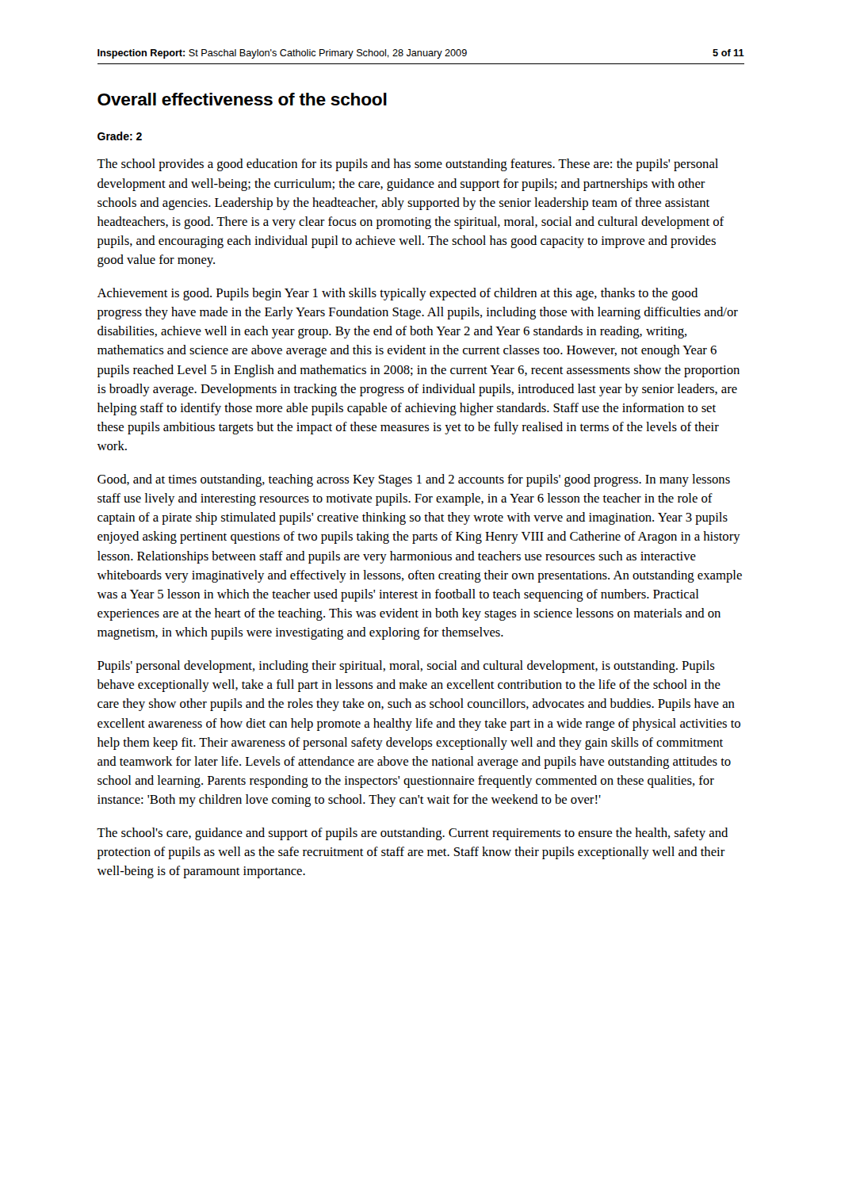Inspection Report: St Paschal Baylon's Catholic Primary School, 28 January 2009
5 of 11
Overall effectiveness of the school
Grade: 2
The school provides a good education for its pupils and has some outstanding features. These are: the pupils' personal development and well-being; the curriculum; the care, guidance and support for pupils; and partnerships with other schools and agencies. Leadership by the headteacher, ably supported by the senior leadership team of three assistant headteachers, is good. There is a very clear focus on promoting the spiritual, moral, social and cultural development of pupils, and encouraging each individual pupil to achieve well. The school has good capacity to improve and provides good value for money.
Achievement is good. Pupils begin Year 1 with skills typically expected of children at this age, thanks to the good progress they have made in the Early Years Foundation Stage. All pupils, including those with learning difficulties and/or disabilities, achieve well in each year group. By the end of both Year 2 and Year 6 standards in reading, writing, mathematics and science are above average and this is evident in the current classes too. However, not enough Year 6 pupils reached Level 5 in English and mathematics in 2008; in the current Year 6, recent assessments show the proportion is broadly average. Developments in tracking the progress of individual pupils, introduced last year by senior leaders, are helping staff to identify those more able pupils capable of achieving higher standards. Staff use the information to set these pupils ambitious targets but the impact of these measures is yet to be fully realised in terms of the levels of their work.
Good, and at times outstanding, teaching across Key Stages 1 and 2 accounts for pupils' good progress. In many lessons staff use lively and interesting resources to motivate pupils. For example, in a Year 6 lesson the teacher in the role of captain of a pirate ship stimulated pupils' creative thinking so that they wrote with verve and imagination. Year 3 pupils enjoyed asking pertinent questions of two pupils taking the parts of King Henry VIII and Catherine of Aragon in a history lesson. Relationships between staff and pupils are very harmonious and teachers use resources such as interactive whiteboards very imaginatively and effectively in lessons, often creating their own presentations. An outstanding example was a Year 5 lesson in which the teacher used pupils' interest in football to teach sequencing of numbers. Practical experiences are at the heart of the teaching. This was evident in both key stages in science lessons on materials and on magnetism, in which pupils were investigating and exploring for themselves.
Pupils' personal development, including their spiritual, moral, social and cultural development, is outstanding. Pupils behave exceptionally well, take a full part in lessons and make an excellent contribution to the life of the school in the care they show other pupils and the roles they take on, such as school councillors, advocates and buddies. Pupils have an excellent awareness of how diet can help promote a healthy life and they take part in a wide range of physical activities to help them keep fit. Their awareness of personal safety develops exceptionally well and they gain skills of commitment and teamwork for later life. Levels of attendance are above the national average and pupils have outstanding attitudes to school and learning. Parents responding to the inspectors' questionnaire frequently commented on these qualities, for instance: 'Both my children love coming to school. They can't wait for the weekend to be over!'
The school's care, guidance and support of pupils are outstanding. Current requirements to ensure the health, safety and protection of pupils as well as the safe recruitment of staff are met. Staff know their pupils exceptionally well and their well-being is of paramount importance.